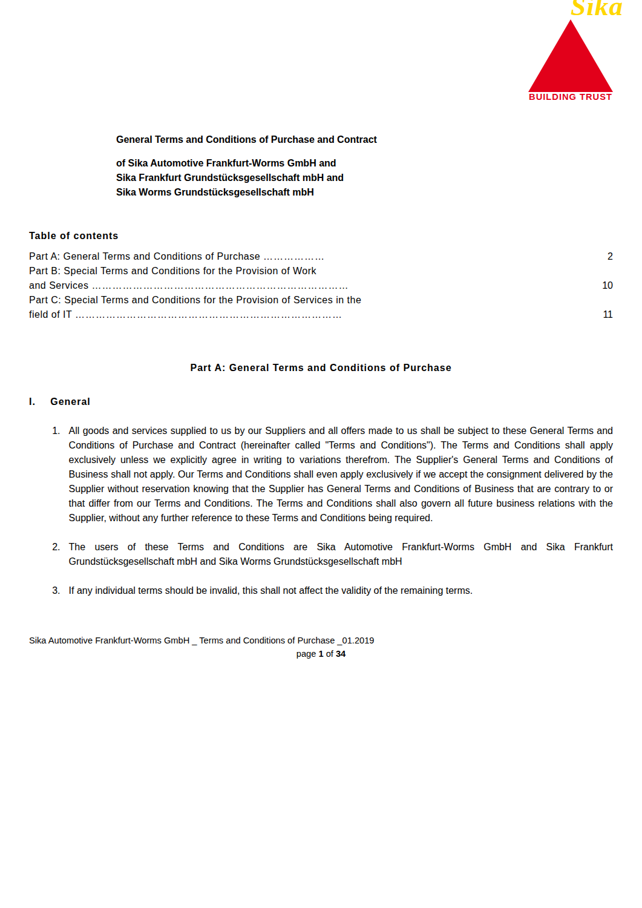Sika®
BUILDING TRUST
General Terms and Conditions of Purchase and Contract
of Sika Automotive Frankfurt-Worms GmbH and
Sika Frankfurt Grundstücksgesellschaft mbH and
Sika Worms Grundstücksgesellschaft mbH
Table of contents
| Part A: General Terms and Conditions of Purchase ……………… | 2 |
| Part B: Special Terms and Conditions for the Provision of Work and Services ………………………………………………………………… | 10 |
| Part C: Special Terms and Conditions for the Provision of Services in the field of IT …………………………………………………………………… | 11 |
Part A: General Terms and Conditions of Purchase
I. General
All goods and services supplied to us by our Suppliers and all offers made to us shall be subject to these General Terms and Conditions of Purchase and Contract (hereinafter called "Terms and Conditions"). The Terms and Conditions shall apply exclusively unless we explicitly agree in writing to variations therefrom. The Supplier's General Terms and Conditions of Business shall not apply. Our Terms and Conditions shall even apply exclusively if we accept the consignment delivered by the Supplier without reservation knowing that the Supplier has General Terms and Conditions of Business that are contrary to or that differ from our Terms and Conditions. The Terms and Conditions shall also govern all future business relations with the Supplier, without any further reference to these Terms and Conditions being required.
The users of these Terms and Conditions are Sika Automotive Frankfurt-Worms GmbH and Sika Frankfurt Grundstücksgesellschaft mbH and Sika Worms Grundstücksgesellschaft mbH
If any individual terms should be invalid, this shall not affect the validity of the remaining terms.
Sika Automotive Frankfurt-Worms GmbH _ Terms and Conditions of Purchase _01.2019
page 1 of 34